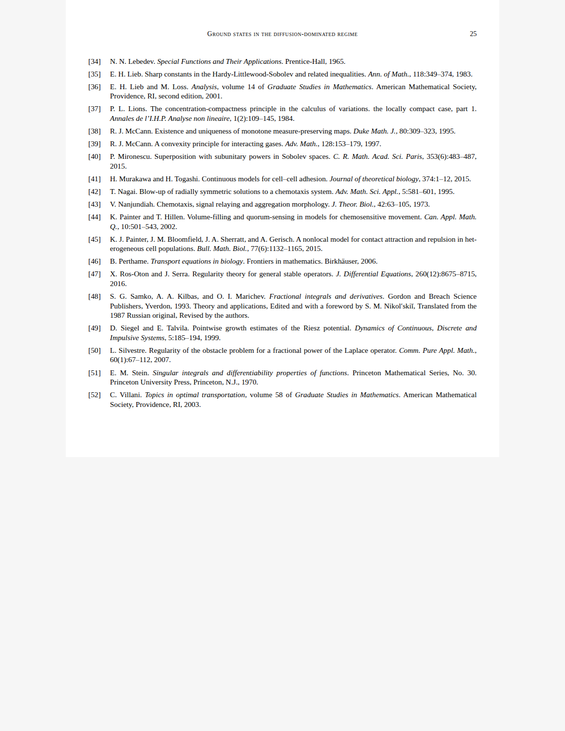Ground states in the diffusion-dominated regime 25
[34] N. N. Lebedev. Special Functions and Their Applications. Prentice-Hall, 1965.
[35] E. H. Lieb. Sharp constants in the Hardy-Littlewood-Sobolev and related inequalities. Ann. of Math., 118:349–374, 1983.
[36] E. H. Lieb and M. Loss. Analysis, volume 14 of Graduate Studies in Mathematics. American Mathematical Society, Providence, RI, second edition, 2001.
[37] P. L. Lions. The concentration-compactness principle in the calculus of variations. the locally compact case, part 1. Annales de l’I.H.P. Analyse non lineaire, 1(2):109–145, 1984.
[38] R. J. McCann. Existence and uniqueness of monotone measure-preserving maps. Duke Math. J., 80:309–323, 1995.
[39] R. J. McCann. A convexity principle for interacting gases. Adv. Math., 128:153–179, 1997.
[40] P. Mironescu. Superposition with subunitary powers in Sobolev spaces. C. R. Math. Acad. Sci. Paris, 353(6):483–487, 2015.
[41] H. Murakawa and H. Togashi. Continuous models for cell–cell adhesion. Journal of theoretical biology, 374:1–12, 2015.
[42] T. Nagai. Blow-up of radially symmetric solutions to a chemotaxis system. Adv. Math. Sci. Appl., 5:581–601, 1995.
[43] V. Nanjundiah. Chemotaxis, signal relaying and aggregation morphology. J. Theor. Biol., 42:63–105, 1973.
[44] K. Painter and T. Hillen. Volume-filling and quorum-sensing in models for chemosensitive movement. Can. Appl. Math. Q., 10:501–543, 2002.
[45] K. J. Painter, J. M. Bloomfield, J. A. Sherratt, and A. Gerisch. A nonlocal model for contact attraction and repulsion in heterogeneous cell populations. Bull. Math. Biol., 77(6):1132–1165, 2015.
[46] B. Perthame. Transport equations in biology. Frontiers in mathematics. Birkhäuser, 2006.
[47] X. Ros-Oton and J. Serra. Regularity theory for general stable operators. J. Differential Equations, 260(12):8675–8715, 2016.
[48] S. G. Samko, A. A. Kilbas, and O. I. Marichev. Fractional integrals and derivatives. Gordon and Breach Science Publishers, Yverdon, 1993. Theory and applications, Edited and with a foreword by S. M. Nikol′skiĭ, Translated from the 1987 Russian original, Revised by the authors.
[49] D. Siegel and E. Talvila. Pointwise growth estimates of the Riesz potential. Dynamics of Continuous, Discrete and Impulsive Systems, 5:185–194, 1999.
[50] L. Silvestre. Regularity of the obstacle problem for a fractional power of the Laplace operator. Comm. Pure Appl. Math., 60(1):67–112, 2007.
[51] E. M. Stein. Singular integrals and differentiability properties of functions. Princeton Mathematical Series, No. 30. Princeton University Press, Princeton, N.J., 1970.
[52] C. Villani. Topics in optimal transportation, volume 58 of Graduate Studies in Mathematics. American Mathematical Society, Providence, RI, 2003.